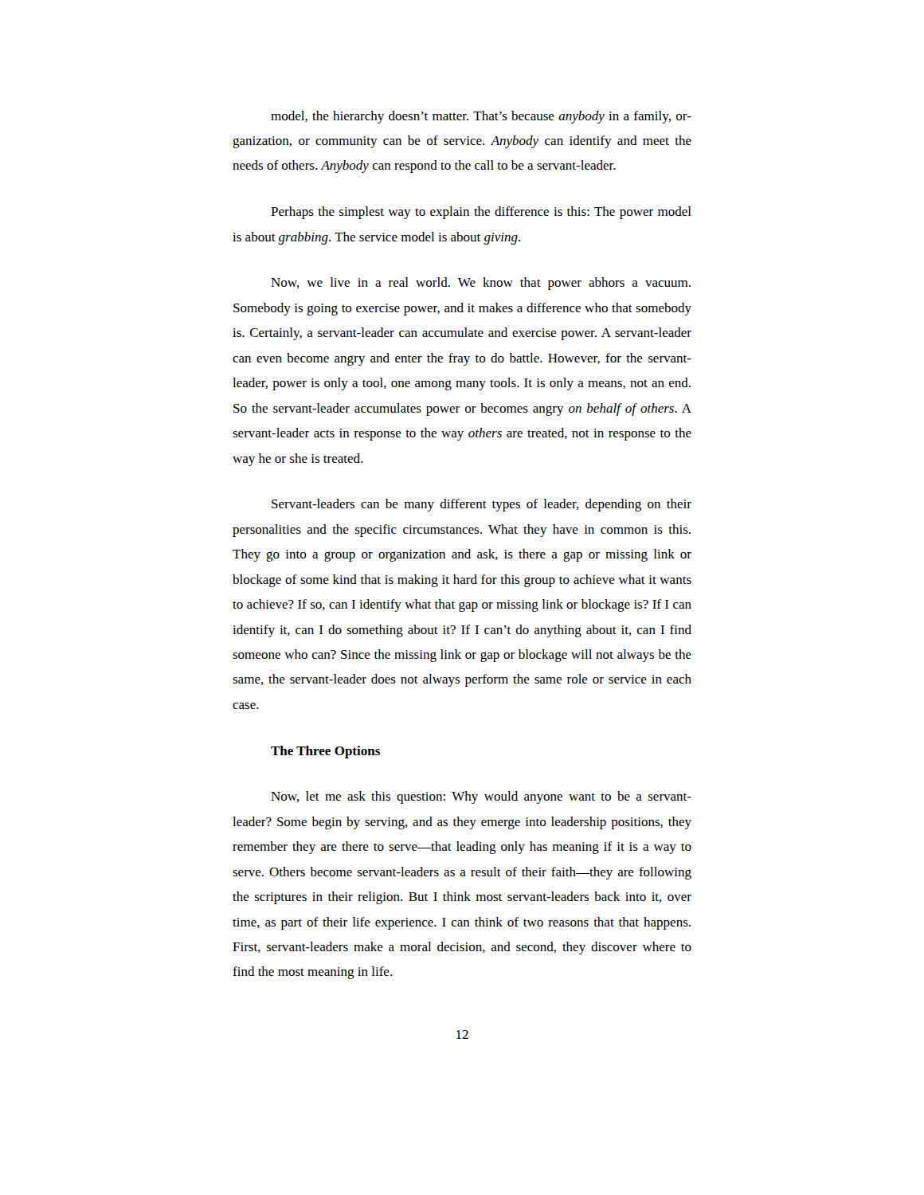model, the hierarchy doesn’t matter. That’s because anybody in a family, organization, or community can be of service. Anybody can identify and meet the needs of others. Anybody can respond to the call to be a servant-leader.
Perhaps the simplest way to explain the difference is this: The power model is about grabbing. The service model is about giving.
Now, we live in a real world. We know that power abhors a vacuum. Somebody is going to exercise power, and it makes a difference who that somebody is. Certainly, a servant-leader can accumulate and exercise power. A servant-leader can even become angry and enter the fray to do battle. However, for the servant-leader, power is only a tool, one among many tools. It is only a means, not an end. So the servant-leader accumulates power or becomes angry on behalf of others. A servant-leader acts in response to the way others are treated, not in response to the way he or she is treated.
Servant-leaders can be many different types of leader, depending on their personalities and the specific circumstances. What they have in common is this. They go into a group or organization and ask, is there a gap or missing link or blockage of some kind that is making it hard for this group to achieve what it wants to achieve? If so, can I identify what that gap or missing link or blockage is? If I can identify it, can I do something about it? If I can’t do anything about it, can I find someone who can? Since the missing link or gap or blockage will not always be the same, the servant-leader does not always perform the same role or service in each case.
The Three Options
Now, let me ask this question: Why would anyone want to be a servant-leader? Some begin by serving, and as they emerge into leadership positions, they remember they are there to serve—that leading only has meaning if it is a way to serve. Others become servant-leaders as a result of their faith—they are following the scriptures in their religion. But I think most servant-leaders back into it, over time, as part of their life experience. I can think of two reasons that that happens. First, servant-leaders make a moral decision, and second, they discover where to find the most meaning in life.
12